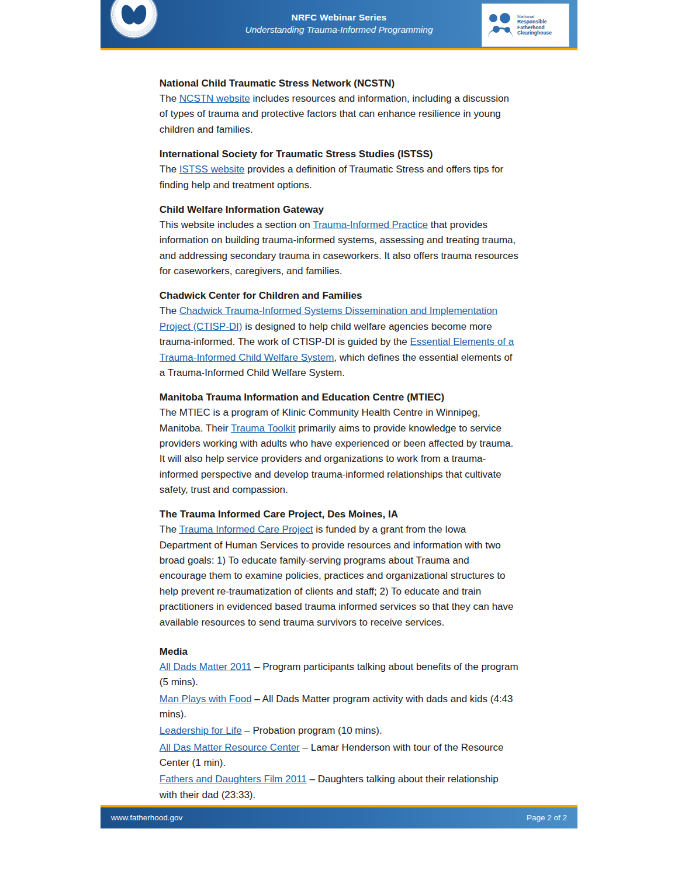NRFC Webinar Series
Understanding Trauma-Informed Programming
National
Responsible
Fatherhood
Clearinghouse
National Child Traumatic Stress Network (NCSTN)
The NCSTN website includes resources and information, including a discussion of types of trauma and protective factors that can enhance resilience in young children and families.
International Society for Traumatic Stress Studies (ISTSS)
The ISTSS website provides a definition of Traumatic Stress and offers tips for finding help and treatment options.
Child Welfare Information Gateway
This website includes a section on Trauma-Informed Practice that provides information on building trauma-informed systems, assessing and treating trauma, and addressing secondary trauma in caseworkers. It also offers trauma resources for caseworkers, caregivers, and families.
Chadwick Center for Children and Families
The Chadwick Trauma-Informed Systems Dissemination and Implementation Project (CTISP-DI) is designed to help child welfare agencies become more trauma-informed. The work of CTISP-DI is guided by the Essential Elements of a Trauma-Informed Child Welfare System, which defines the essential elements of a Trauma-Informed Child Welfare System.
Manitoba Trauma Information and Education Centre (MTIEC)
The MTIEC is a program of Klinic Community Health Centre in Winnipeg, Manitoba. Their Trauma Toolkit primarily aims to provide knowledge to service providers working with adults who have experienced or been affected by trauma. It will also help service providers and organizations to work from a trauma-informed perspective and develop trauma-informed relationships that cultivate safety, trust and compassion.
The Trauma Informed Care Project, Des Moines, IA
The Trauma Informed Care Project is funded by a grant from the Iowa Department of Human Services to provide resources and information with two broad goals: 1) To educate family-serving programs about Trauma and encourage them to examine policies, practices and organizational structures to help prevent re-traumatization of clients and staff; 2) To educate and train practitioners in evidenced based trauma informed services so that they can have available resources to send trauma survivors to receive services.
Media
All Dads Matter 2011 – Program participants talking about benefits of the program (5 mins).
Man Plays with Food – All Dads Matter program activity with dads and kids (4:43 mins).
Leadership for Life – Probation program (10 mins).
All Das Matter Resource Center – Lamar Henderson with tour of the Resource Center (1 min).
Fathers and Daughters Film 2011 – Daughters talking about their relationship with their dad (23:33).
www.fatherhood.gov
Page 2 of 2